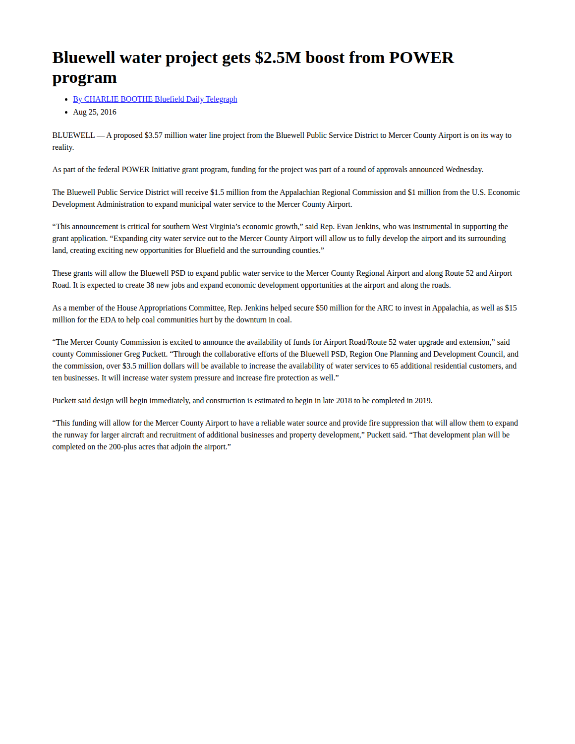Bluewell water project gets $2.5M boost from POWER program
By CHARLIE BOOTHE Bluefield Daily Telegraph
Aug 25, 2016
BLUEWELL — A proposed $3.57 million water line project from the Bluewell Public Service District to Mercer County Airport is on its way to reality.
As part of the federal POWER Initiative grant program, funding for the project was part of a round of approvals announced Wednesday.
The Bluewell Public Service District will receive $1.5 million from the Appalachian Regional Commission and $1 million from the U.S. Economic Development Administration to expand municipal water service to the Mercer County Airport.
“This announcement is critical for southern West Virginia’s economic growth,” said Rep. Evan Jenkins, who was instrumental in supporting the grant application. “Expanding city water service out to the Mercer County Airport will allow us to fully develop the airport and its surrounding land, creating exciting new opportunities for Bluefield and the surrounding counties.”
These grants will allow the Bluewell PSD to expand public water service to the Mercer County Regional Airport and along Route 52 and Airport Road. It is expected to create 38 new jobs and expand economic development opportunities at the airport and along the roads.
As a member of the House Appropriations Committee, Rep. Jenkins helped secure $50 million for the ARC to invest in Appalachia, as well as $15 million for the EDA to help coal communities hurt by the downturn in coal.
“The Mercer County Commission is excited to announce the availability of funds for Airport Road/Route 52 water upgrade and extension,” said county Commissioner Greg Puckett. “Through the collaborative efforts of the Bluewell PSD, Region One Planning and Development Council, and the commission, over $3.5 million dollars will be available to increase the availability of water services to 65 additional residential customers, and ten businesses. It will increase water system pressure and increase fire protection as well.”
Puckett said design will begin immediately, and construction is estimated to begin in late 2018 to be completed in 2019.
“This funding will allow for the Mercer County Airport to have a reliable water source and provide fire suppression that will allow them to expand the runway for larger aircraft and recruitment of additional businesses and property development,” Puckett said. “That development plan will be completed on the 200-plus acres that adjoin the airport.”